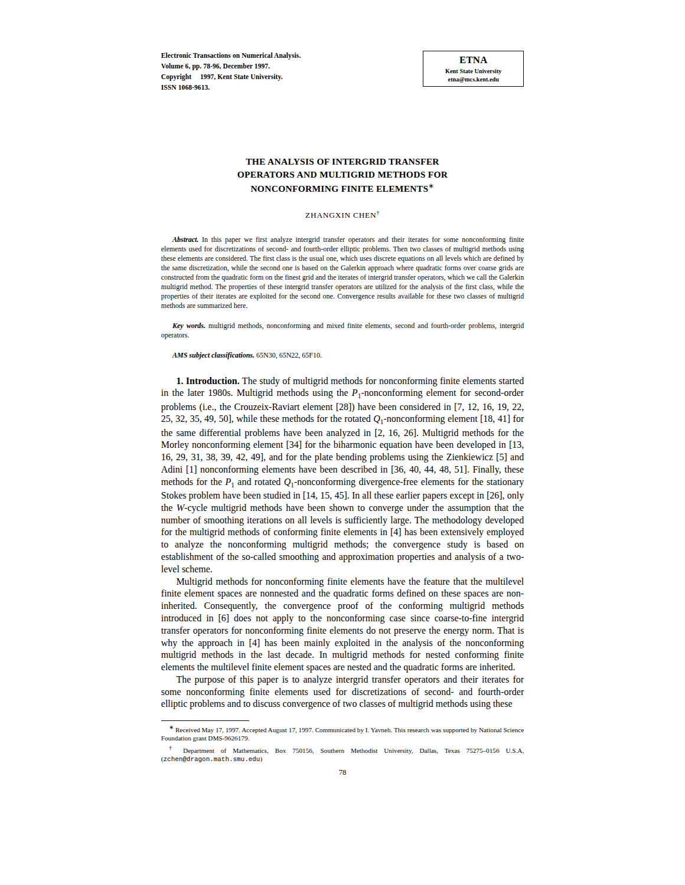Electronic Transactions on Numerical Analysis.
Volume 6, pp. 78-96, December 1997.
Copyright 1997, Kent State University.
ISSN 1068-9613.
ETNA
Kent State University
etna@mcs.kent.edu
The Analysis of Intergrid Transfer
Operators and Multigrid Methods for
Nonconforming Finite Elements∗
ZHANGXIN CHEN†
Abstract. In this paper we first analyze intergrid transfer operators and their iterates for some nonconforming finite elements used for discretizations of second- and fourth-order elliptic problems. Then two classes of multigrid methods using these elements are considered. The first class is the usual one, which uses discrete equations on all levels which are defined by the same discretization, while the second one is based on the Galerkin approach where quadratic forms over coarse grids are constructed from the quadratic form on the finest grid and the iterates of intergrid transfer operators, which we call the Galerkin multigrid method. The properties of these intergrid transfer operators are utilized for the analysis of the first class, while the properties of their iterates are exploited for the second one. Convergence results available for these two classes of multigrid methods are summarized here.
Key words. multigrid methods, nonconforming and mixed finite elements, second and fourth-order problems, intergrid operators.
AMS subject classifications. 65N30, 65N22, 65F10.
1. Introduction. The study of multigrid methods for nonconforming finite elements started in the later 1980s. Multigrid methods using the P1-nonconforming element for second-order problems (i.e., the Crouzeix-Raviart element [28]) have been considered in [7, 12, 16, 19, 22, 25, 32, 35, 49, 50], while these methods for the rotated Q1-nonconforming element [18, 41] for the same differential problems have been analyzed in [2, 16, 26]. Multigrid methods for the Morley nonconforming element [34] for the biharmonic equation have been developed in [13, 16, 29, 31, 38, 39, 42, 49], and for the plate bending problems using the Zienkiewicz [5] and Adini [1] nonconforming elements have been described in [36, 40, 44, 48, 51]. Finally, these methods for the P1 and rotated Q1-nonconforming divergence-free elements for the stationary Stokes problem have been studied in [14, 15, 45]. In all these earlier papers except in [26], only the W-cycle multigrid methods have been shown to converge under the assumption that the number of smoothing iterations on all levels is sufficiently large. The methodology developed for the multigrid methods of conforming finite elements in [4] has been extensively employed to analyze the nonconforming multigrid methods; the convergence study is based on establishment of the so-called smoothing and approximation properties and analysis of a two-level scheme.
Multigrid methods for nonconforming finite elements have the feature that the multilevel finite element spaces are nonnested and the quadratic forms defined on these spaces are non-inherited. Consequently, the convergence proof of the conforming multigrid methods introduced in [6] does not apply to the nonconforming case since coarse-to-fine intergrid transfer operators for nonconforming finite elements do not preserve the energy norm. That is why the approach in [4] has been mainly exploited in the analysis of the nonconforming multigrid methods in the last decade. In multigrid methods for nested conforming finite elements the multilevel finite element spaces are nested and the quadratic forms are inherited.
The purpose of this paper is to analyze intergrid transfer operators and their iterates for some nonconforming finite elements used for discretizations of second- and fourth-order elliptic problems and to discuss convergence of two classes of multigrid methods using these
∗ Received May 17, 1997. Accepted August 17, 1997. Communicated by I. Yavneh. This research was supported by National Science Foundation grant DMS-9626179.
† Department of Mathematics, Box 750156, Southern Methodist University, Dallas, Texas 75275–0156 U.S.A, (zchen@dragon.math.smu.edu)
78